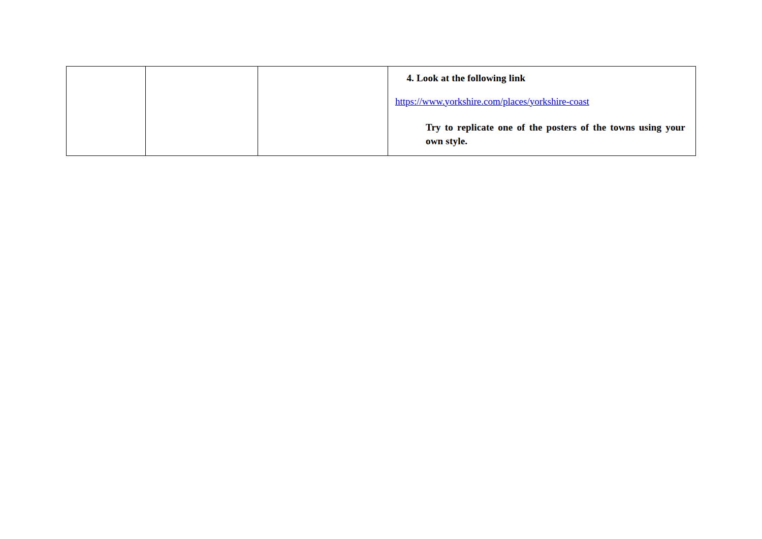| | | | Look at the following link https://www.yorkshire.com/places/yorkshire-coast Try to replicate one of the posters of the towns using your own style. |